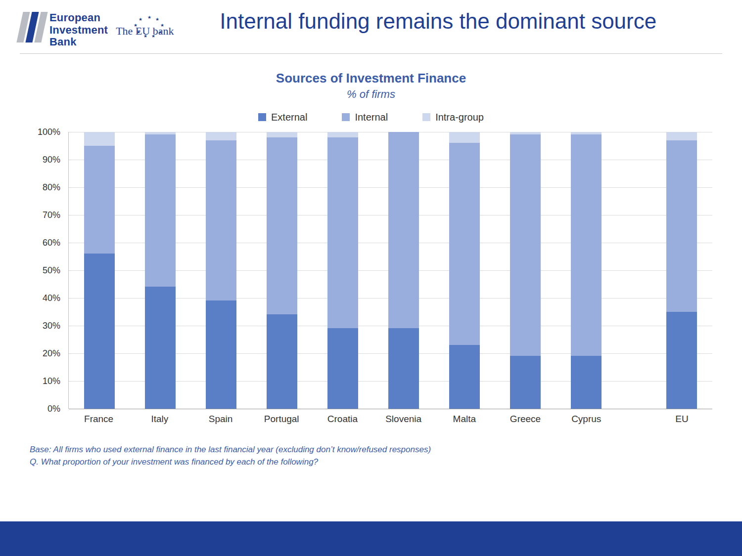European
Investment
Bank
★ ★ ★ ★ ★ ★ ★ ★ ★ The EU bank
Internal funding remains the dominant source
Sources of Investment Finance
% of firms
External
Internal
Intra-group
100%
90%
80%
70%
60%
50%
40%
30%
20%
10%
0%
France
Italy
Spain
Portugal
Croatia
Slovenia
Malta
Greece
Cyprus
EU
Base: All firms who used external finance in the last financial year (excluding don’t know/refused responses)
Q. What proportion of your investment was financed by each of the following?